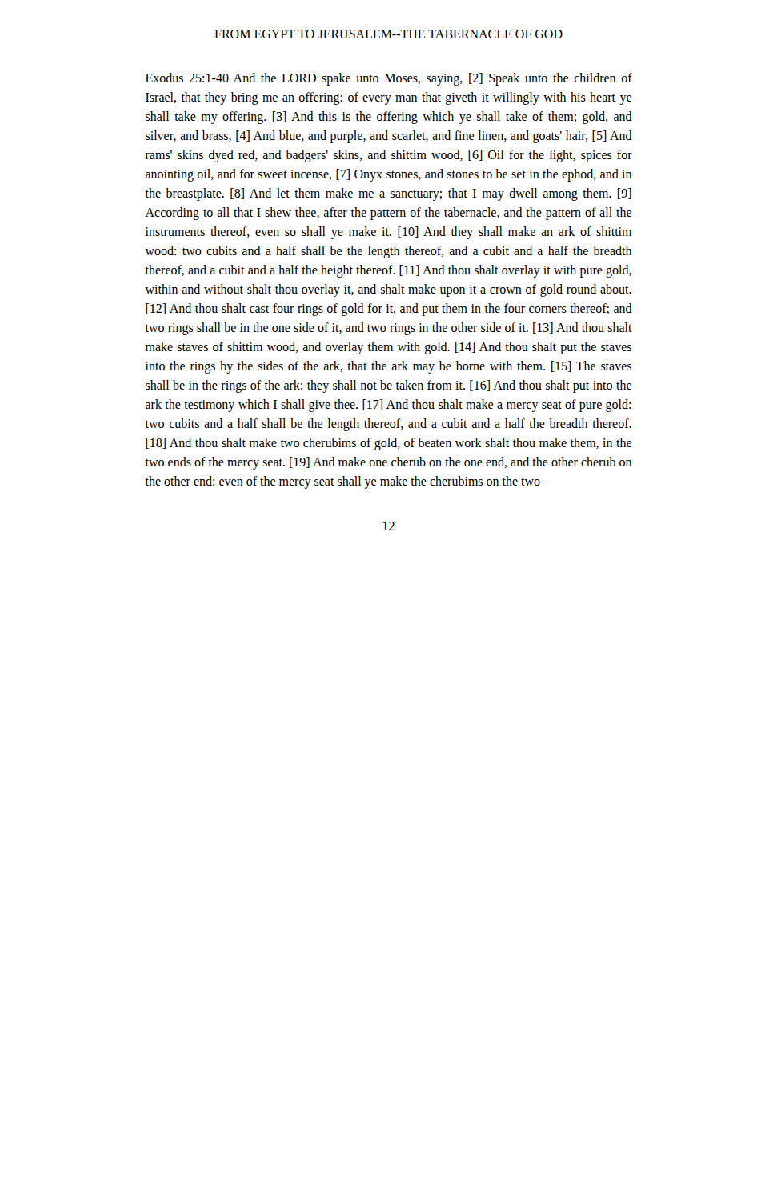From Egypt to Jerusalem--The Tabernacle of God
Exodus 25:1-40 And the LORD spake unto Moses, saying, [2] Speak unto the children of Israel, that they bring me an offering: of every man that giveth it willingly with his heart ye shall take my offering. [3] And this is the offering which ye shall take of them; gold, and silver, and brass, [4] And blue, and purple, and scarlet, and fine linen, and goats' hair, [5] And rams' skins dyed red, and badgers' skins, and shittim wood, [6] Oil for the light, spices for anointing oil, and for sweet incense, [7] Onyx stones, and stones to be set in the ephod, and in the breastplate. [8] And let them make me a sanctuary; that I may dwell among them. [9] According to all that I shew thee, after the pattern of the tabernacle, and the pattern of all the instruments thereof, even so shall ye make it. [10] And they shall make an ark of shittim wood: two cubits and a half shall be the length thereof, and a cubit and a half the breadth thereof, and a cubit and a half the height thereof. [11] And thou shalt overlay it with pure gold, within and without shalt thou overlay it, and shalt make upon it a crown of gold round about. [12] And thou shalt cast four rings of gold for it, and put them in the four corners thereof; and two rings shall be in the one side of it, and two rings in the other side of it. [13] And thou shalt make staves of shittim wood, and overlay them with gold. [14] And thou shalt put the staves into the rings by the sides of the ark, that the ark may be borne with them. [15] The staves shall be in the rings of the ark: they shall not be taken from it. [16] And thou shalt put into the ark the testimony which I shall give thee. [17] And thou shalt make a mercy seat of pure gold: two cubits and a half shall be the length thereof, and a cubit and a half the breadth thereof. [18] And thou shalt make two cherubims of gold, of beaten work shalt thou make them, in the two ends of the mercy seat. [19] And make one cherub on the one end, and the other cherub on the other end: even of the mercy seat shall ye make the cherubims on the two
12